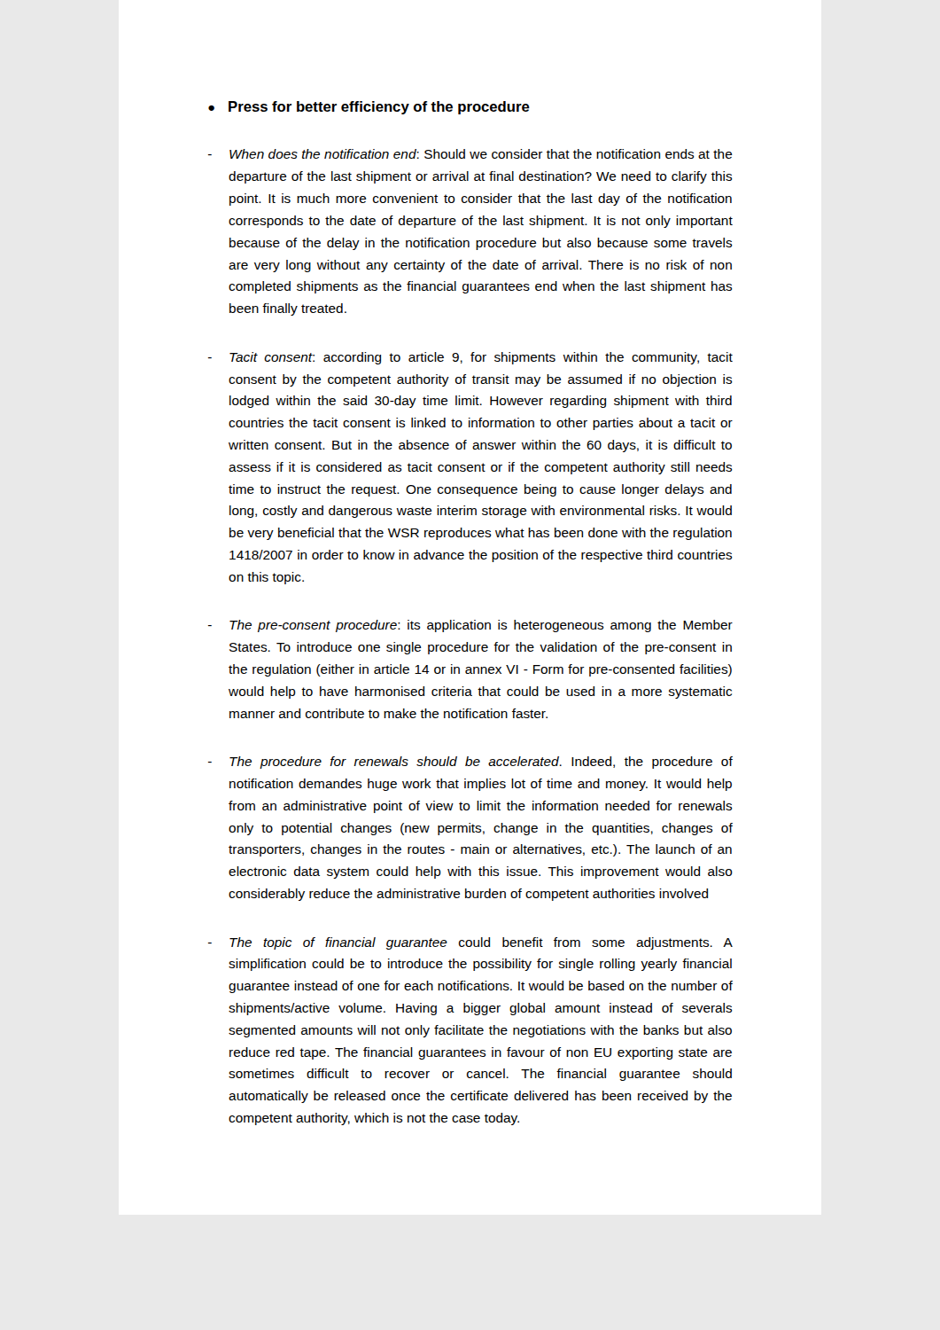●
Press for better efficiency of the procedure
- When does the notification end: Should we consider that the notification ends at the departure of the last shipment or arrival at final destination? We need to clarify this point. It is much more convenient to consider that the last day of the notification corresponds to the date of departure of the last shipment. It is not only important because of the delay in the notification procedure but also because some travels are very long without any certainty of the date of arrival. There is no risk of non completed shipments as the financial guarantees end when the last shipment has been finally treated.
- Tacit consent: according to article 9, for shipments within the community, tacit consent by the competent authority of transit may be assumed if no objection is lodged within the said 30-day time limit. However regarding shipment with third countries the tacit consent is linked to information to other parties about a tacit or written consent. But in the absence of answer within the 60 days, it is difficult to assess if it is considered as tacit consent or if the competent authority still needs time to instruct the request. One consequence being to cause longer delays and long, costly and dangerous waste interim storage with environmental risks. It would be very beneficial that the WSR reproduces what has been done with the regulation 1418/2007 in order to know in advance the position of the respective third countries on this topic.
- The pre-consent procedure: its application is heterogeneous among the Member States. To introduce one single procedure for the validation of the pre-consent in the regulation (either in article 14 or in annex VI - Form for pre-consented facilities) would help to have harmonised criteria that could be used in a more systematic manner and contribute to make the notification faster.
- The procedure for renewals should be accelerated. Indeed, the procedure of notification demandes huge work that implies lot of time and money. It would help from an administrative point of view to limit the information needed for renewals only to potential changes (new permits, change in the quantities, changes of transporters, changes in the routes - main or alternatives, etc.). The launch of an electronic data system could help with this issue. This improvement would also considerably reduce the administrative burden of competent authorities involved
- The topic of financial guarantee could benefit from some adjustments. A simplification could be to introduce the possibility for single rolling yearly financial guarantee instead of one for each notifications. It would be based on the number of shipments/active volume. Having a bigger global amount instead of severals segmented amounts will not only facilitate the negotiations with the banks but also reduce red tape. The financial guarantees in favour of non EU exporting state are sometimes difficult to recover or cancel. The financial guarantee should automatically be released once the certificate delivered has been received by the competent authority, which is not the case today.